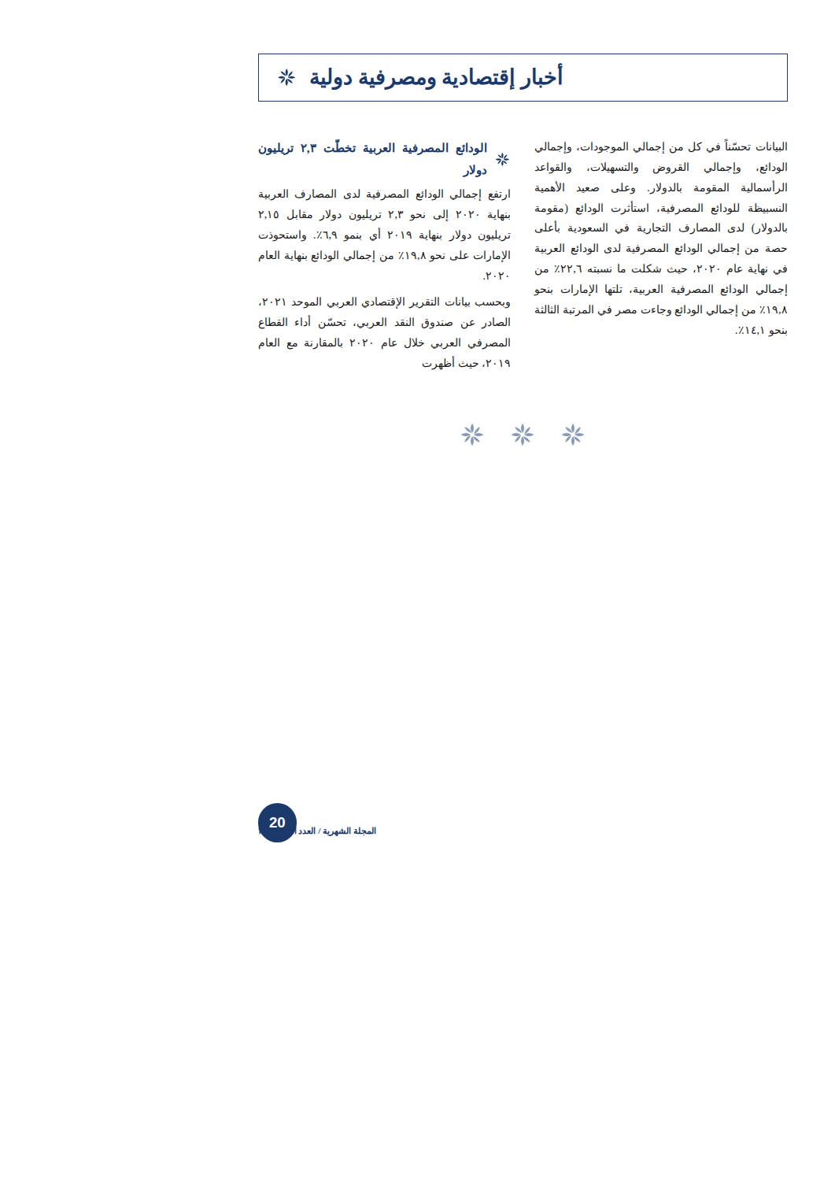أخبار إقتصادية ومصرفية دولية
البيانات تحسّناً في كل من إجمالي الموجودات، وإجمالي الودائع، وإجمالي القروض والتسهيلات، والقواعد الرأسمالية المقومة بالدولار. وعلى صعيد الأهمية النسبيظة للودائع المصرفية، استأثرت الودائع (مقومة بالدولار) لدى المصارف التجارية في السعودية بأعلى حصة من إجمالي الودائع المصرفية لدى الودائع العربية في نهاية عام ٢٠٢٠، حيث شكلت ما نسبته ٢٢,٦٪ من إجمالي الودائع المصرفية العربية، تلتها الإمارات بنحو ١٩,٨٪ من إجمالي الودائع وجاءت مصر في المرتبة الثالثة بنحو ١٤,١٪.
الودائع المصرفية العربية تخطّت ٢,٣ تريليون دولار
ارتفع إجمالي الودائع المصرفية لدى المصارف العربية بنهاية ٢٠٢٠ إلى نحو ٢,٣ تريليون دولار مقابل ٢,١٥ تريليون دولار بنهاية ٢٠١٩ أي بنمو ٦,٩٪. واستحوذت الإمارات على نحو ١٩,٨٪ من إجمالي الودائع بنهاية العام ٢٠٢٠.
وبحسب بيانات التقرير الإقتصادي العربي الموحد ٢٠٢١، الصادر عن صندوق النقد العربي، تحسّن أداء القطاع المصرفي العربي خلال عام ٢٠٢٠ بالمقارنة مع العام ٢٠١٩، حيث أظهرت
20
المجلة الشهرية / العدد الأول ٢٠٢٢